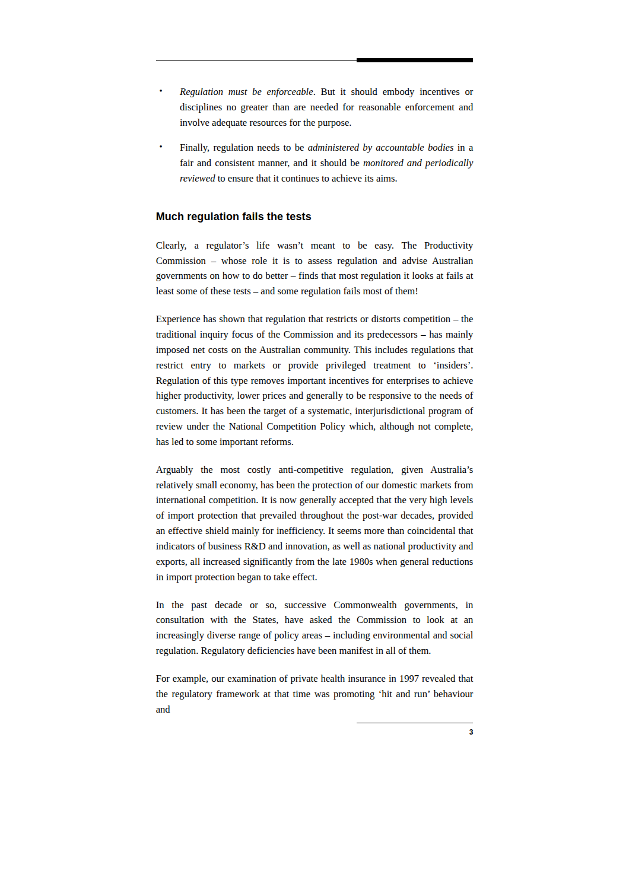Regulation must be enforceable. But it should embody incentives or disciplines no greater than are needed for reasonable enforcement and involve adequate resources for the purpose.
Finally, regulation needs to be administered by accountable bodies in a fair and consistent manner, and it should be monitored and periodically reviewed to ensure that it continues to achieve its aims.
Much regulation fails the tests
Clearly, a regulator’s life wasn’t meant to be easy. The Productivity Commission – whose role it is to assess regulation and advise Australian governments on how to do better – finds that most regulation it looks at fails at least some of these tests – and some regulation fails most of them!
Experience has shown that regulation that restricts or distorts competition – the traditional inquiry focus of the Commission and its predecessors – has mainly imposed net costs on the Australian community. This includes regulations that restrict entry to markets or provide privileged treatment to ‘insiders’. Regulation of this type removes important incentives for enterprises to achieve higher productivity, lower prices and generally to be responsive to the needs of customers. It has been the target of a systematic, interjurisdictional program of review under the National Competition Policy which, although not complete, has led to some important reforms.
Arguably the most costly anti-competitive regulation, given Australia’s relatively small economy, has been the protection of our domestic markets from international competition. It is now generally accepted that the very high levels of import protection that prevailed throughout the post-war decades, provided an effective shield mainly for inefficiency. It seems more than coincidental that indicators of business R&D and innovation, as well as national productivity and exports, all increased significantly from the late 1980s when general reductions in import protection began to take effect.
In the past decade or so, successive Commonwealth governments, in consultation with the States, have asked the Commission to look at an increasingly diverse range of policy areas – including environmental and social regulation. Regulatory deficiencies have been manifest in all of them.
For example, our examination of private health insurance in 1997 revealed that the regulatory framework at that time was promoting ‘hit and run’ behaviour and
3